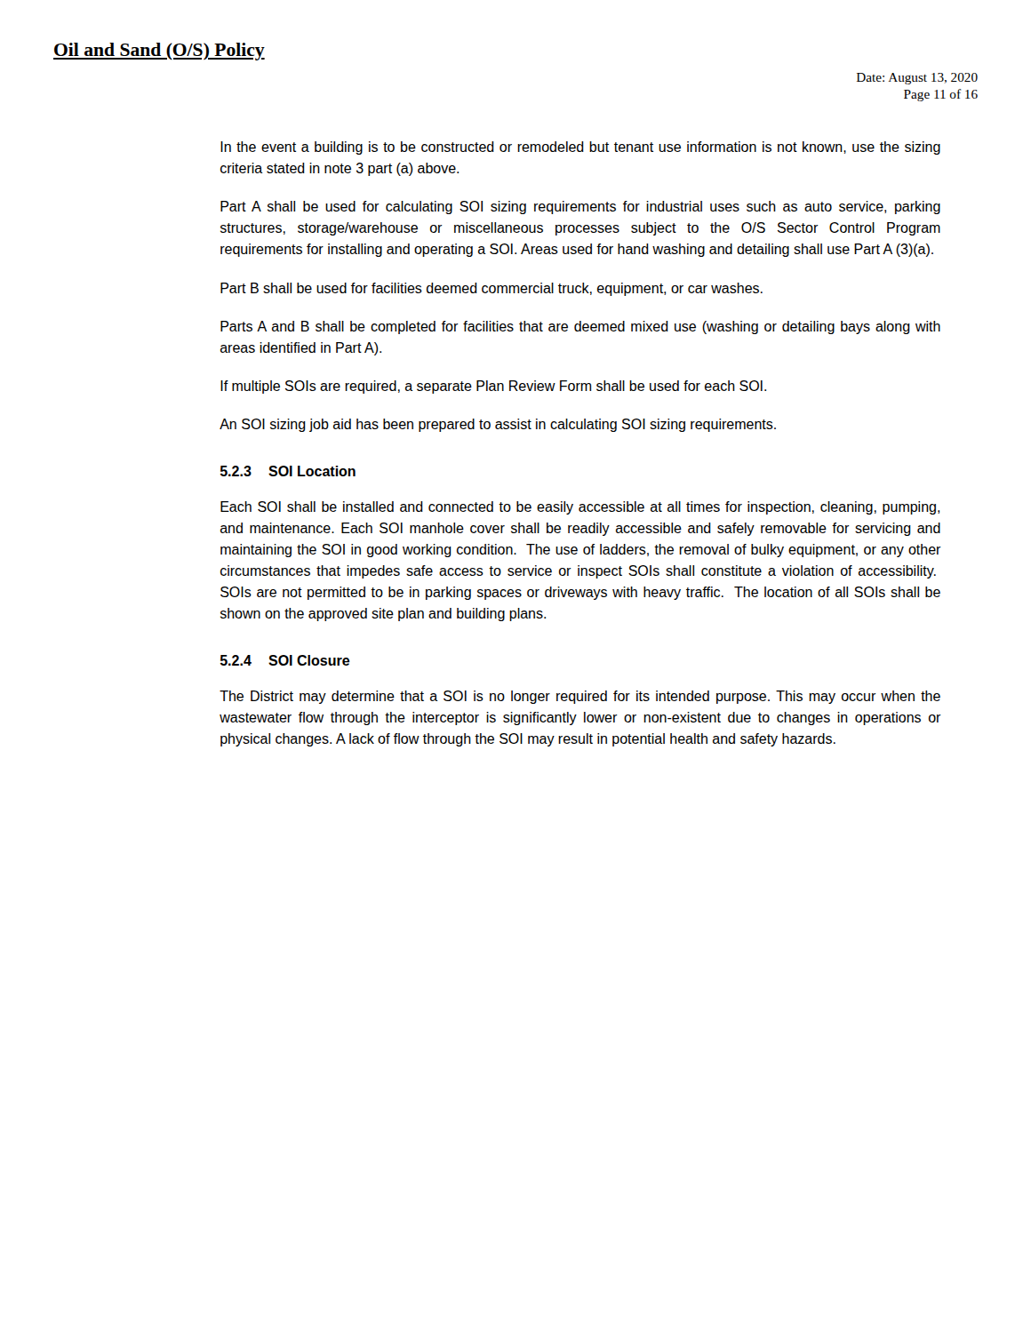Oil and Sand (O/S) Policy
Date: August 13, 2020
Page 11 of 16
In the event a building is to be constructed or remodeled but tenant use information is not known, use the sizing criteria stated in note 3 part (a) above.
Part A shall be used for calculating SOI sizing requirements for industrial uses such as auto service, parking structures, storage/warehouse or miscellaneous processes subject to the O/S Sector Control Program requirements for installing and operating a SOI. Areas used for hand washing and detailing shall use Part A (3)(a).
Part B shall be used for facilities deemed commercial truck, equipment, or car washes.
Parts A and B shall be completed for facilities that are deemed mixed use (washing or detailing bays along with areas identified in Part A).
If multiple SOIs are required, a separate Plan Review Form shall be used for each SOI.
An SOI sizing job aid has been prepared to assist in calculating SOI sizing requirements.
5.2.3 SOI Location
Each SOI shall be installed and connected to be easily accessible at all times for inspection, cleaning, pumping, and maintenance. Each SOI manhole cover shall be readily accessible and safely removable for servicing and maintaining the SOI in good working condition. The use of ladders, the removal of bulky equipment, or any other circumstances that impedes safe access to service or inspect SOIs shall constitute a violation of accessibility. SOIs are not permitted to be in parking spaces or driveways with heavy traffic. The location of all SOIs shall be shown on the approved site plan and building plans.
5.2.4 SOI Closure
The District may determine that a SOI is no longer required for its intended purpose. This may occur when the wastewater flow through the interceptor is significantly lower or non-existent due to changes in operations or physical changes. A lack of flow through the SOI may result in potential health and safety hazards.